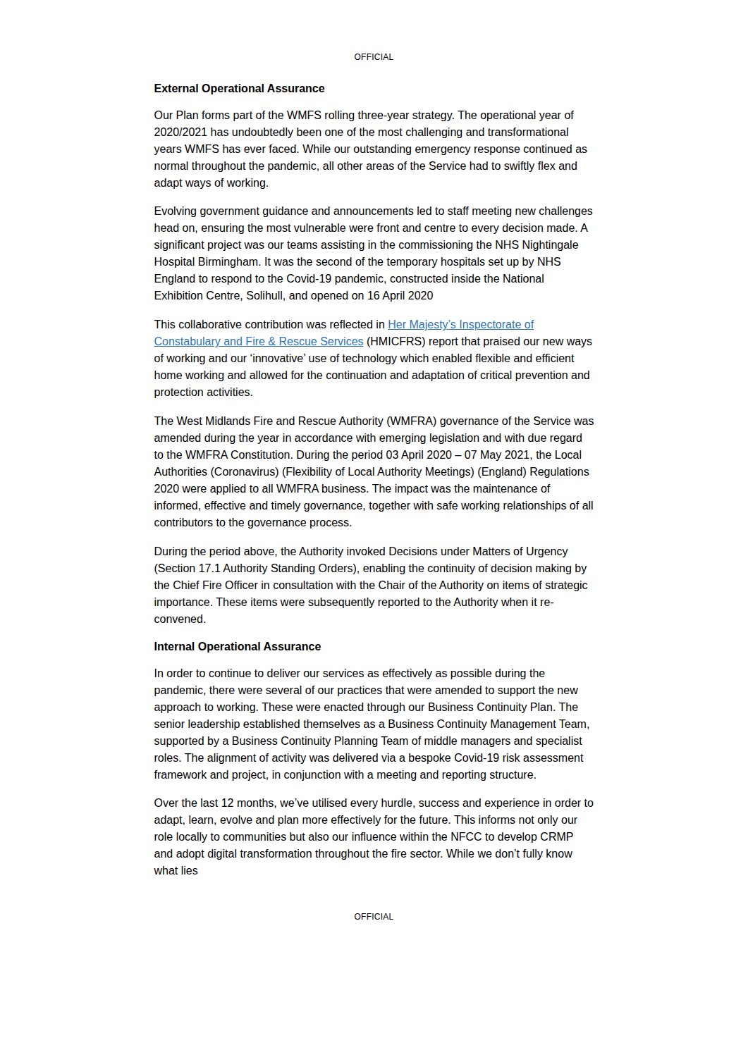OFFICIAL
External Operational Assurance
Our Plan forms part of the WMFS rolling three-year strategy. The operational year of 2020/2021 has undoubtedly been one of the most challenging and transformational years WMFS has ever faced. While our outstanding emergency response continued as normal throughout the pandemic, all other areas of the Service had to swiftly flex and adapt ways of working.
Evolving government guidance and announcements led to staff meeting new challenges head on, ensuring the most vulnerable were front and centre to every decision made. A significant project was our teams assisting in the commissioning the NHS Nightingale Hospital Birmingham. It was the second of the temporary hospitals set up by NHS England to respond to the Covid-19 pandemic, constructed inside the National Exhibition Centre, Solihull, and opened on 16 April 2020
This collaborative contribution was reflected in Her Majesty’s Inspectorate of Constabulary and Fire & Rescue Services (HMICFRS) report that praised our new ways of working and our ‘innovative’ use of technology which enabled flexible and efficient home working and allowed for the continuation and adaptation of critical prevention and protection activities.
The West Midlands Fire and Rescue Authority (WMFRA) governance of the Service was amended during the year in accordance with emerging legislation and with due regard to the WMFRA Constitution. During the period 03 April 2020 – 07 May 2021, the Local Authorities (Coronavirus) (Flexibility of Local Authority Meetings) (England) Regulations 2020 were applied to all WMFRA business. The impact was the maintenance of informed, effective and timely governance, together with safe working relationships of all contributors to the governance process.
During the period above, the Authority invoked Decisions under Matters of Urgency (Section 17.1 Authority Standing Orders), enabling the continuity of decision making by the Chief Fire Officer in consultation with the Chair of the Authority on items of strategic importance. These items were subsequently reported to the Authority when it re-convened.
Internal Operational Assurance
In order to continue to deliver our services as effectively as possible during the pandemic, there were several of our practices that were amended to support the new approach to working. These were enacted through our Business Continuity Plan. The senior leadership established themselves as a Business Continuity Management Team, supported by a Business Continuity Planning Team of middle managers and specialist roles. The alignment of activity was delivered via a bespoke Covid-19 risk assessment framework and project, in conjunction with a meeting and reporting structure.
Over the last 12 months, we’ve utilised every hurdle, success and experience in order to adapt, learn, evolve and plan more effectively for the future. This informs not only our role locally to communities but also our influence within the NFCC to develop CRMP and adopt digital transformation throughout the fire sector. While we don’t fully know what lies
OFFICIAL